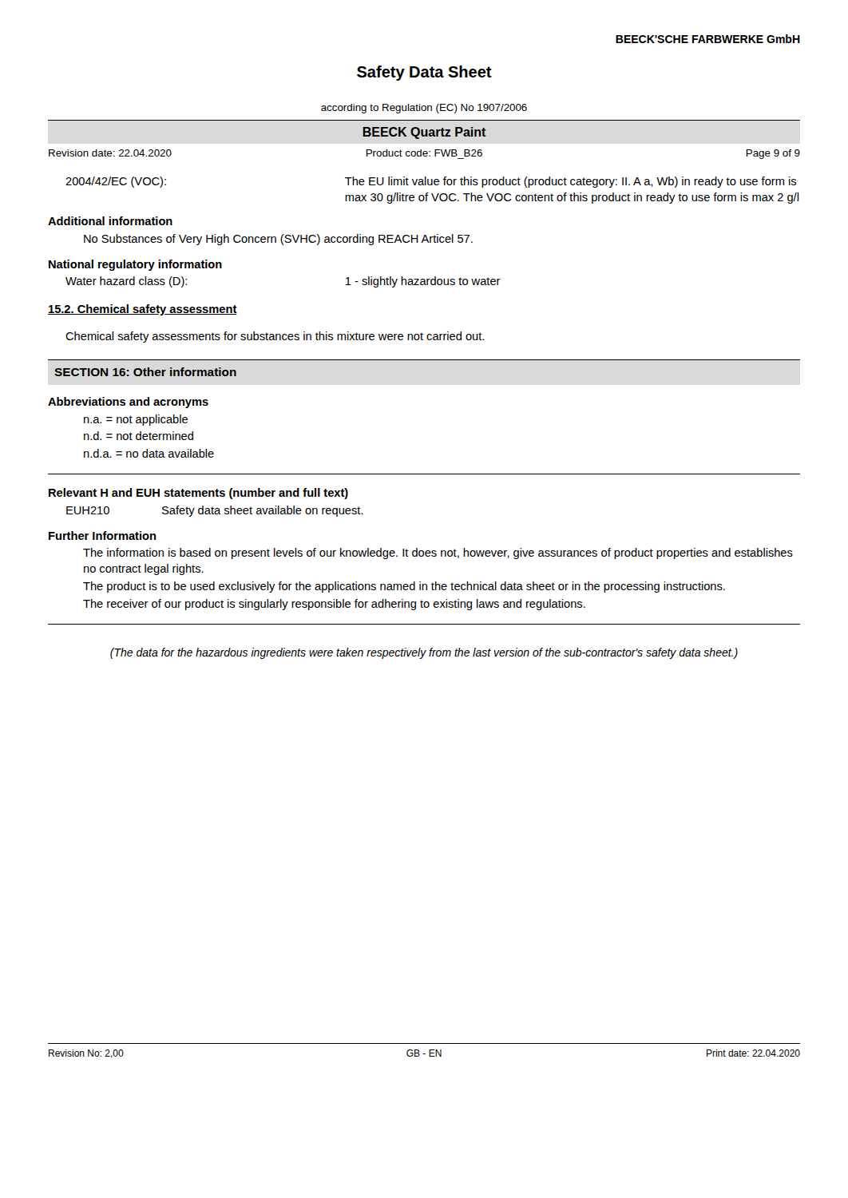BEECK'SCHE FARBWERKE GmbH
Safety Data Sheet
according to Regulation (EC) No 1907/2006
BEECK Quartz Paint
| Revision date: 22.04.2020 | Product code: FWB_B26 | Page 9 of 9 |
2004/42/EC (VOC):
The EU limit value for this product (product category: II. A a, Wb) in ready to use form is max 30 g/litre of VOC. The VOC content of this product in ready to use form is max 2 g/l
Additional information
No Substances of Very High Concern (SVHC) according REACH Articel 57.
National regulatory information
Water hazard class (D):
1 - slightly hazardous to water
15.2. Chemical safety assessment
Chemical safety assessments for substances in this mixture were not carried out.
SECTION 16: Other information
Abbreviations and acronyms
n.a. = not applicable
n.d. = not determined
n.d.a. = no data available
Relevant H and EUH statements (number and full text)
EUH210
Safety data sheet available on request.
Further Information
The information is based on present levels of our knowledge. It does not, however, give assurances of product properties and establishes no contract legal rights.
The product is to be used exclusively for the applications named in the technical data sheet or in the processing instructions.
The receiver of our product is singularly responsible for adhering to existing laws and regulations.
(The data for the hazardous ingredients were taken respectively from the last version of the sub-contractor's safety data sheet.)
Revision No: 2,00
GB - EN
Print date: 22.04.2020